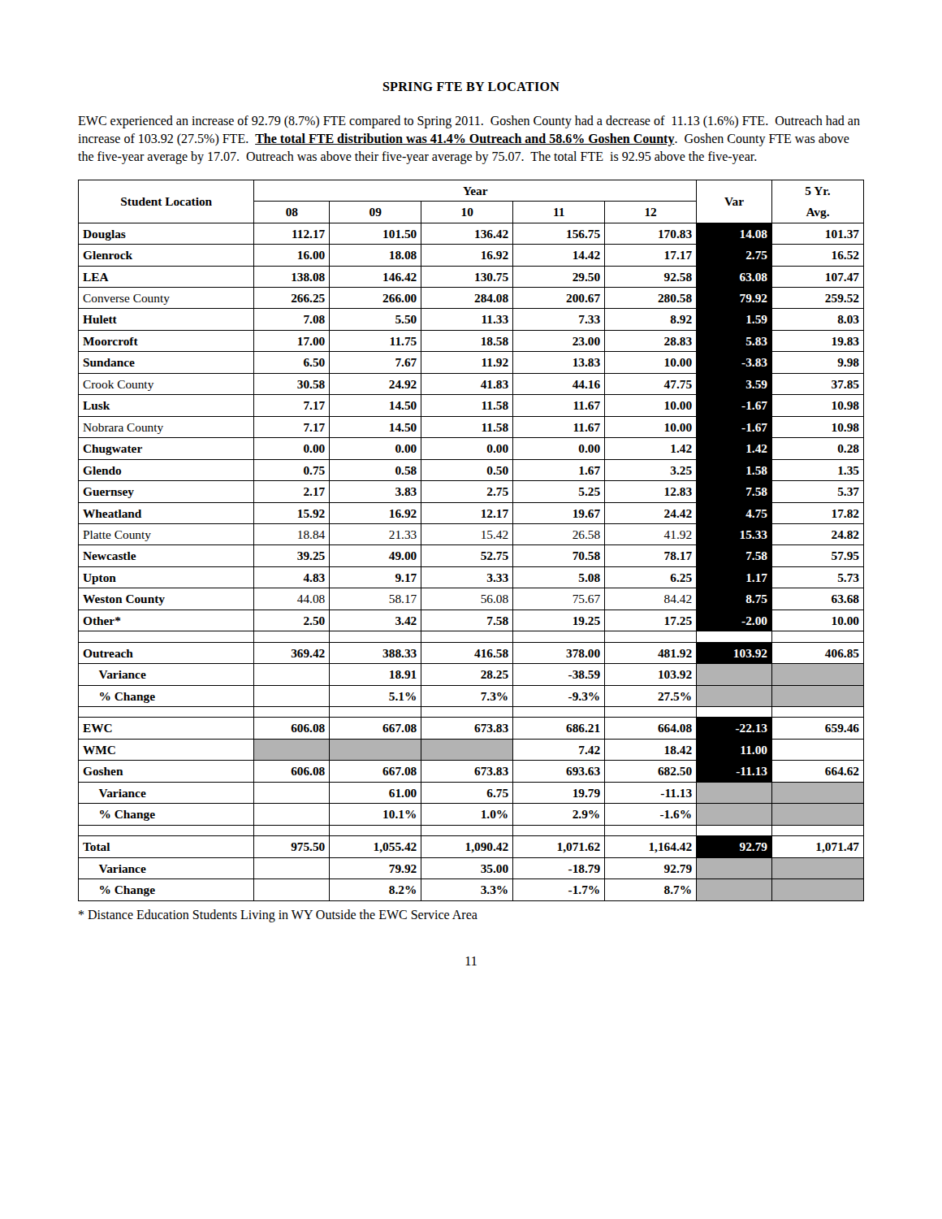SPRING FTE BY LOCATION
EWC experienced an increase of 92.79 (8.7%) FTE compared to Spring 2011. Goshen County had a decrease of 11.13 (1.6%) FTE. Outreach had an increase of 103.92 (27.5%) FTE. The total FTE distribution was 41.4% Outreach and 58.6% Goshen County. Goshen County FTE was above the five-year average by 17.07. Outreach was above their five-year average by 75.07. The total FTE is 92.95 above the five-year.
| Student Location | Year | Var | 5 Yr. |
| --- | --- | --- | --- |
| 08 | 09 | 10 | 11 | 12 | Avg. |
| Douglas | 112.17 | 101.50 | 136.42 | 156.75 | 170.83 | 14.08 | 101.37 |
| Glenrock | 16.00 | 18.08 | 16.92 | 14.42 | 17.17 | 2.75 | 16.52 |
| LEA | 138.08 | 146.42 | 130.75 | 29.50 | 92.58 | 63.08 | 107.47 |
| Converse County | 266.25 | 266.00 | 284.08 | 200.67 | 280.58 | 79.92 | 259.52 |
| Hulett | 7.08 | 5.50 | 11.33 | 7.33 | 8.92 | 1.59 | 8.03 |
| Moorcroft | 17.00 | 11.75 | 18.58 | 23.00 | 28.83 | 5.83 | 19.83 |
| Sundance | 6.50 | 7.67 | 11.92 | 13.83 | 10.00 | -3.83 | 9.98 |
| Crook County | 30.58 | 24.92 | 41.83 | 44.16 | 47.75 | 3.59 | 37.85 |
| Lusk | 7.17 | 14.50 | 11.58 | 11.67 | 10.00 | -1.67 | 10.98 |
| Nobrara County | 7.17 | 14.50 | 11.58 | 11.67 | 10.00 | -1.67 | 10.98 |
| Chugwater | 0.00 | 0.00 | 0.00 | 0.00 | 1.42 | 1.42 | 0.28 |
| Glendo | 0.75 | 0.58 | 0.50 | 1.67 | 3.25 | 1.58 | 1.35 |
| Guernsey | 2.17 | 3.83 | 2.75 | 5.25 | 12.83 | 7.58 | 5.37 |
| Wheatland | 15.92 | 16.92 | 12.17 | 19.67 | 24.42 | 4.75 | 17.82 |
| Platte County | 18.84 | 21.33 | 15.42 | 26.58 | 41.92 | 15.33 | 24.82 |
| Newcastle | 39.25 | 49.00 | 52.75 | 70.58 | 78.17 | 7.58 | 57.95 |
| Upton | 4.83 | 9.17 | 3.33 | 5.08 | 6.25 | 1.17 | 5.73 |
| Weston County | 44.08 | 58.17 | 56.08 | 75.67 | 84.42 | 8.75 | 63.68 |
| Other* | 2.50 | 3.42 | 7.58 | 19.25 | 17.25 | -2.00 | 10.00 |
| Outreach | 369.42 | 388.33 | 416.58 | 378.00 | 481.92 | 103.92 | 406.85 |
| Variance | | 18.91 | 28.25 | -38.59 | 103.92 | | |
| % Change | | 5.1% | 7.3% | -9.3% | 27.5% | | |
| EWC | 606.08 | 667.08 | 673.83 | 686.21 | 664.08 | -22.13 | 659.46 |
| WMC | | | | 7.42 | 18.42 | 11.00 | |
| Goshen | 606.08 | 667.08 | 673.83 | 693.63 | 682.50 | -11.13 | 664.62 |
| Variance | | 61.00 | 6.75 | 19.79 | -11.13 | | |
| % Change | | 10.1% | 1.0% | 2.9% | -1.6% | | |
| Total | 975.50 | 1,055.42 | 1,090.42 | 1,071.62 | 1,164.42 | 92.79 | 1,071.47 |
| Variance | | 79.92 | 35.00 | -18.79 | 92.79 | | |
| % Change | | 8.2% | 3.3% | -1.7% | 8.7% | | |
* Distance Education Students Living in WY Outside the EWC Service Area
11